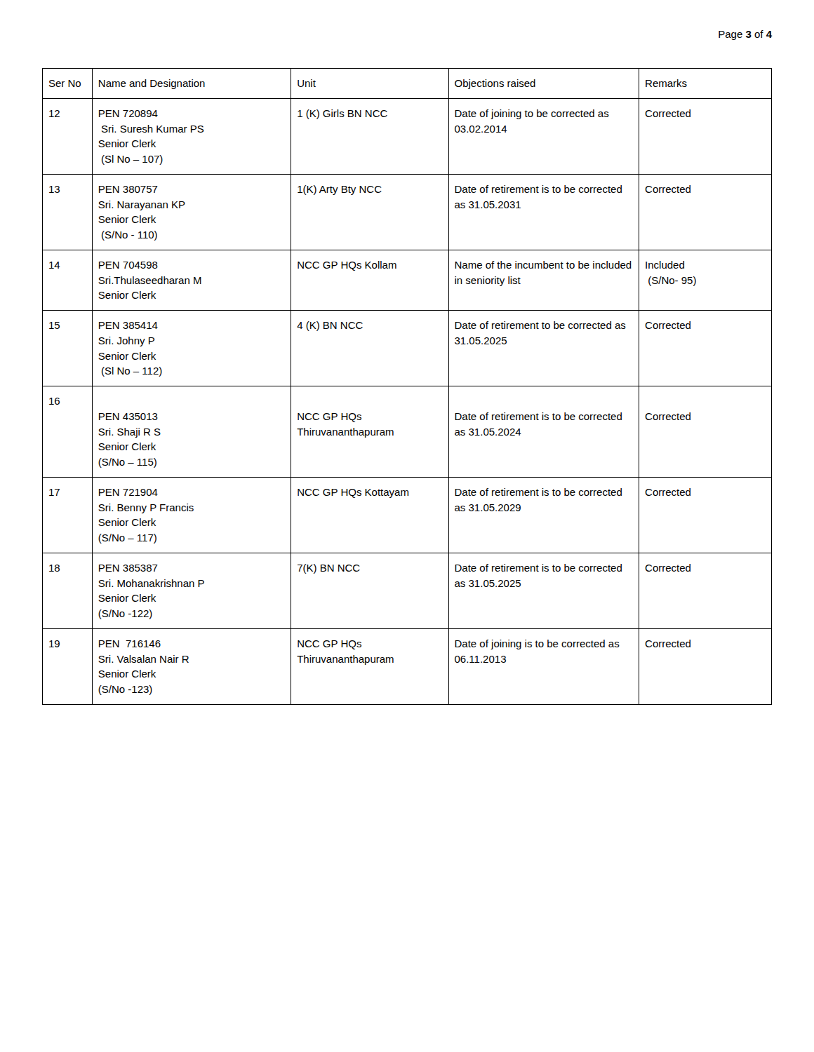Page 3 of 4
| Ser No | Name and Designation | Unit | Objections raised | Remarks |
| --- | --- | --- | --- | --- |
| 12 | PEN 720894 Sri. Suresh Kumar PS Senior Clerk (Sl No – 107) | 1 (K) Girls BN NCC | Date of joining to be corrected as 03.02.2014 | Corrected |
| 13 | PEN 380757 Sri. Narayanan KP Senior Clerk (S/No - 110) | 1(K) Arty Bty NCC | Date of retirement is to be corrected as 31.05.2031 | Corrected |
| 14 | PEN 704598 Sri.Thulaseedharan M Senior Clerk | NCC GP HQs Kollam | Name of the incumbent to be included in seniority list | Included (S/No- 95) |
| 15 | PEN 385414 Sri. Johny P Senior Clerk (Sl No – 112) | 4 (K) BN NCC | Date of retirement to be corrected as 31.05.2025 | Corrected |
| 16 | PEN 435013 Sri. Shaji R S Senior Clerk (S/No – 115) | NCC GP HQs Thiruvananthapuram | Date of retirement is to be corrected as 31.05.2024 | Corrected |
| 17 | PEN 721904 Sri. Benny P Francis Senior Clerk (S/No – 117) | NCC GP HQs Kottayam | Date of retirement is to be corrected as 31.05.2029 | Corrected |
| 18 | PEN 385387 Sri. Mohanakrishnan P Senior Clerk (S/No -122) | 7(K) BN NCC | Date of retirement is to be corrected as 31.05.2025 | Corrected |
| 19 | PEN 716146 Sri. Valsalan Nair R Senior Clerk (S/No -123) | NCC GP HQs Thiruvananthapuram | Date of joining is to be corrected as 06.11.2013 | Corrected |